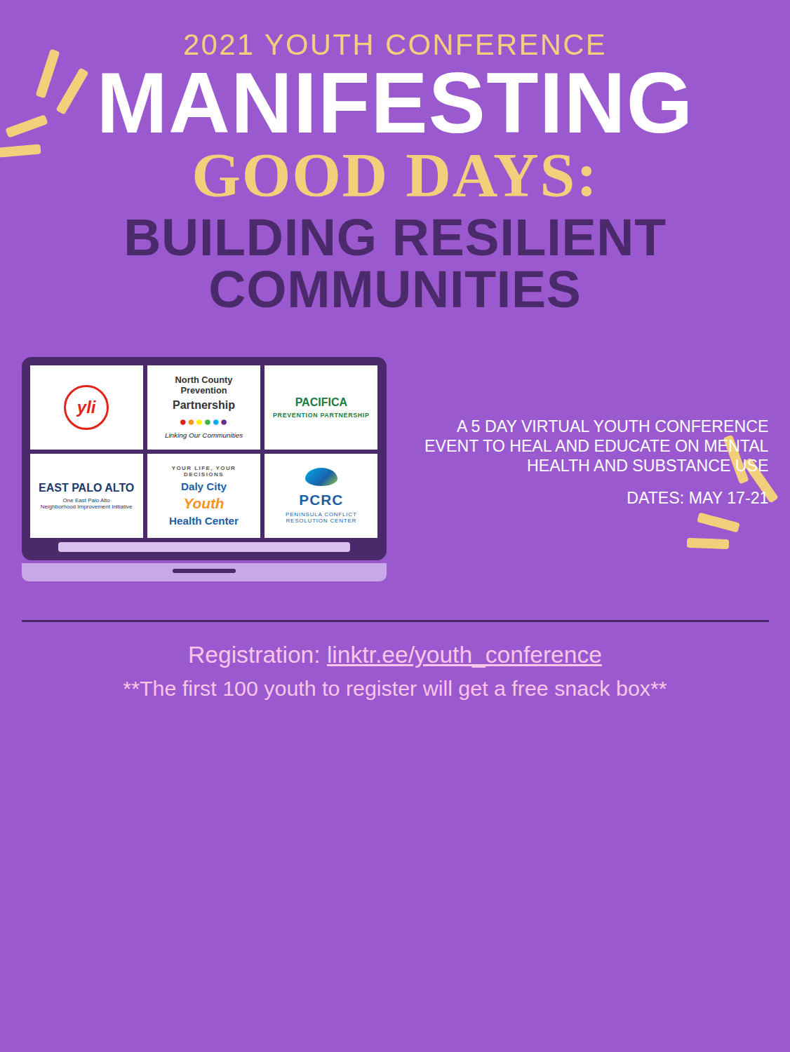2021 Youth Conference
Manifesting Good Days: Building Resilient
Communities
yli
North County Prevention Partnership ●●●●●● Linking Our Communities
PACIFICA PREVENTION PARTNERSHIP
EAST PALO ALTO One East Palo Alto
Neighborhood Improvement Initiative
YOUR LIFE, YOUR DECISIONS Daly City Youth Health Center
PCRC PENINSULA CONFLICT
RESOLUTION CENTER
A 5 day virtual youth conference event to heal and educate on mental health and substance use
Dates: May 17-21
Registration: linktr.ee/youth_conference
**The first 100 youth to register will get a free snack box**